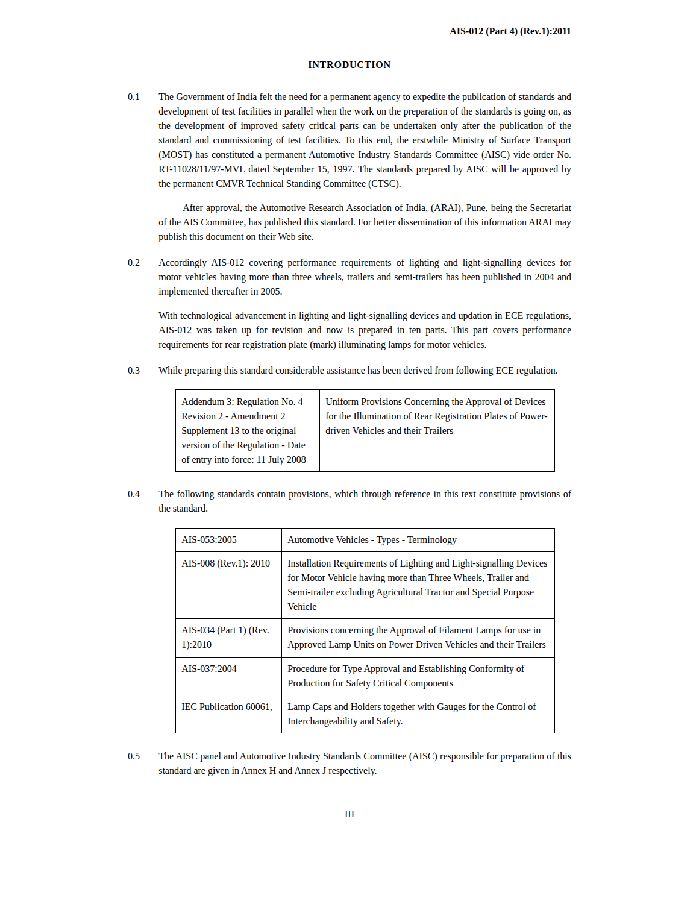AIS-012 (Part 4) (Rev.1):2011
INTRODUCTION
0.1
The Government of India felt the need for a permanent agency to expedite the publication of standards and development of test facilities in parallel when the work on the preparation of the standards is going on, as the development of improved safety critical parts can be undertaken only after the publication of the standard and commissioning of test facilities. To this end, the erstwhile Ministry of Surface Transport (MOST) has constituted a permanent Automotive Industry Standards Committee (AISC) vide order No. RT-11028/11/97-MVL dated September 15, 1997. The standards prepared by AISC will be approved by the permanent CMVR Technical Standing Committee (CTSC).
After approval, the Automotive Research Association of India, (ARAI), Pune, being the Secretariat of the AIS Committee, has published this standard. For better dissemination of this information ARAI may publish this document on their Web site.
0.2
Accordingly AIS-012 covering performance requirements of lighting and light-signalling devices for motor vehicles having more than three wheels, trailers and semi-trailers has been published in 2004 and implemented thereafter in 2005.
With technological advancement in lighting and light-signalling devices and updation in ECE regulations, AIS-012 was taken up for revision and now is prepared in ten parts. This part covers performance requirements for rear registration plate (mark) illuminating lamps for motor vehicles.
0.3
While preparing this standard considerable assistance has been derived from following ECE regulation.
| Addendum 3: Regulation No. 4 Revision 2 - Amendment 2 Supplement 13 to the original version of the Regulation - Date of entry into force: 11 July 2008 | Uniform Provisions Concerning the Approval of Devices for the Illumination of Rear Registration Plates of Power-driven Vehicles and their Trailers |
0.4
The following standards contain provisions, which through reference in this text constitute provisions of the standard.
| AIS-053:2005 | Automotive Vehicles - Types - Terminology |
| AIS-008 (Rev.1): 2010 | Installation Requirements of Lighting and Light-signalling Devices for Motor Vehicle having more than Three Wheels, Trailer and Semi-trailer excluding Agricultural Tractor and Special Purpose Vehicle |
| AIS-034 (Part 1) (Rev. 1):2010 | Provisions concerning the Approval of Filament Lamps for use in Approved Lamp Units on Power Driven Vehicles and their Trailers |
| AIS-037:2004 | Procedure for Type Approval and Establishing Conformity of Production for Safety Critical Components |
| IEC Publication 60061, | Lamp Caps and Holders together with Gauges for the Control of Interchangeability and Safety. |
0.5
The AISC panel and Automotive Industry Standards Committee (AISC) responsible for preparation of this standard are given in Annex H and Annex J respectively.
III